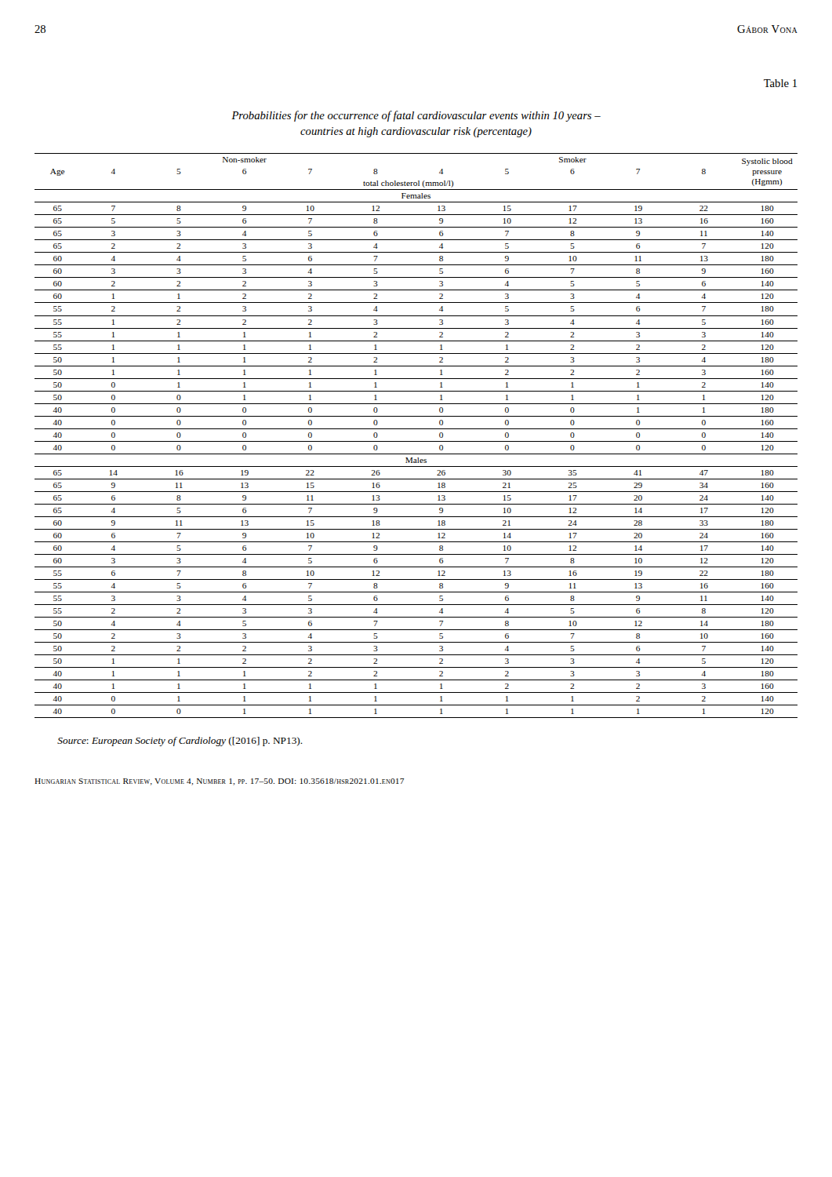28 Gábor Vona
Table 1
Probabilities for the occurrence of fatal cardiovascular events within 10 years –
countries at high cardiovascular risk (percentage)
| Age | Non-smoker | Smoker | Systolic blood pressure (Hgmm) |
| --- | --- | --- | --- |
| 4 | 5 | 6 | 7 | 8 | 4 | 5 | 6 | 7 | 8 |
| total cholesterol (mmol/l) |
| Females |
| 65 | 7 | 8 | 9 | 10 | 12 | 13 | 15 | 17 | 19 | 22 | 180 |
| 65 | 5 | 5 | 6 | 7 | 8 | 9 | 10 | 12 | 13 | 16 | 160 |
| 65 | 3 | 3 | 4 | 5 | 6 | 6 | 7 | 8 | 9 | 11 | 140 |
| 65 | 2 | 2 | 3 | 3 | 4 | 4 | 5 | 5 | 6 | 7 | 120 |
| 60 | 4 | 4 | 5 | 6 | 7 | 8 | 9 | 10 | 11 | 13 | 180 |
| 60 | 3 | 3 | 3 | 4 | 5 | 5 | 6 | 7 | 8 | 9 | 160 |
| 60 | 2 | 2 | 2 | 3 | 3 | 3 | 4 | 5 | 5 | 6 | 140 |
| 60 | 1 | 1 | 2 | 2 | 2 | 2 | 3 | 3 | 4 | 4 | 120 |
| 55 | 2 | 2 | 3 | 3 | 4 | 4 | 5 | 5 | 6 | 7 | 180 |
| 55 | 1 | 2 | 2 | 2 | 3 | 3 | 3 | 4 | 4 | 5 | 160 |
| 55 | 1 | 1 | 1 | 1 | 2 | 2 | 2 | 2 | 3 | 3 | 140 |
| 55 | 1 | 1 | 1 | 1 | 1 | 1 | 1 | 2 | 2 | 2 | 120 |
| 50 | 1 | 1 | 1 | 2 | 2 | 2 | 2 | 3 | 3 | 4 | 180 |
| 50 | 1 | 1 | 1 | 1 | 1 | 1 | 2 | 2 | 2 | 3 | 160 |
| 50 | 0 | 1 | 1 | 1 | 1 | 1 | 1 | 1 | 1 | 2 | 140 |
| 50 | 0 | 0 | 1 | 1 | 1 | 1 | 1 | 1 | 1 | 1 | 120 |
| 40 | 0 | 0 | 0 | 0 | 0 | 0 | 0 | 0 | 1 | 1 | 180 |
| 40 | 0 | 0 | 0 | 0 | 0 | 0 | 0 | 0 | 0 | 0 | 160 |
| 40 | 0 | 0 | 0 | 0 | 0 | 0 | 0 | 0 | 0 | 0 | 140 |
| 40 | 0 | 0 | 0 | 0 | 0 | 0 | 0 | 0 | 0 | 0 | 120 |
| Males |
| 65 | 14 | 16 | 19 | 22 | 26 | 26 | 30 | 35 | 41 | 47 | 180 |
| 65 | 9 | 11 | 13 | 15 | 16 | 18 | 21 | 25 | 29 | 34 | 160 |
| 65 | 6 | 8 | 9 | 11 | 13 | 13 | 15 | 17 | 20 | 24 | 140 |
| 65 | 4 | 5 | 6 | 7 | 9 | 9 | 10 | 12 | 14 | 17 | 120 |
| 60 | 9 | 11 | 13 | 15 | 18 | 18 | 21 | 24 | 28 | 33 | 180 |
| 60 | 6 | 7 | 9 | 10 | 12 | 12 | 14 | 17 | 20 | 24 | 160 |
| 60 | 4 | 5 | 6 | 7 | 9 | 8 | 10 | 12 | 14 | 17 | 140 |
| 60 | 3 | 3 | 4 | 5 | 6 | 6 | 7 | 8 | 10 | 12 | 120 |
| 55 | 6 | 7 | 8 | 10 | 12 | 12 | 13 | 16 | 19 | 22 | 180 |
| 55 | 4 | 5 | 6 | 7 | 8 | 8 | 9 | 11 | 13 | 16 | 160 |
| 55 | 3 | 3 | 4 | 5 | 6 | 5 | 6 | 8 | 9 | 11 | 140 |
| 55 | 2 | 2 | 3 | 3 | 4 | 4 | 4 | 5 | 6 | 8 | 120 |
| 50 | 4 | 4 | 5 | 6 | 7 | 7 | 8 | 10 | 12 | 14 | 180 |
| 50 | 2 | 3 | 3 | 4 | 5 | 5 | 6 | 7 | 8 | 10 | 160 |
| 50 | 2 | 2 | 2 | 3 | 3 | 3 | 4 | 5 | 6 | 7 | 140 |
| 50 | 1 | 1 | 2 | 2 | 2 | 2 | 3 | 3 | 4 | 5 | 120 |
| 40 | 1 | 1 | 1 | 2 | 2 | 2 | 2 | 3 | 3 | 4 | 180 |
| 40 | 1 | 1 | 1 | 1 | 1 | 1 | 2 | 2 | 2 | 3 | 160 |
| 40 | 0 | 1 | 1 | 1 | 1 | 1 | 1 | 1 | 2 | 2 | 140 |
| 40 | 0 | 0 | 1 | 1 | 1 | 1 | 1 | 1 | 1 | 1 | 120 |
Source: European Society of Cardiology ([2016] p. NP13).
Hungarian Statistical Review, Volume 4, Number 1, pp. 17–50. DOI: 10.35618/hsr2021.01.en017